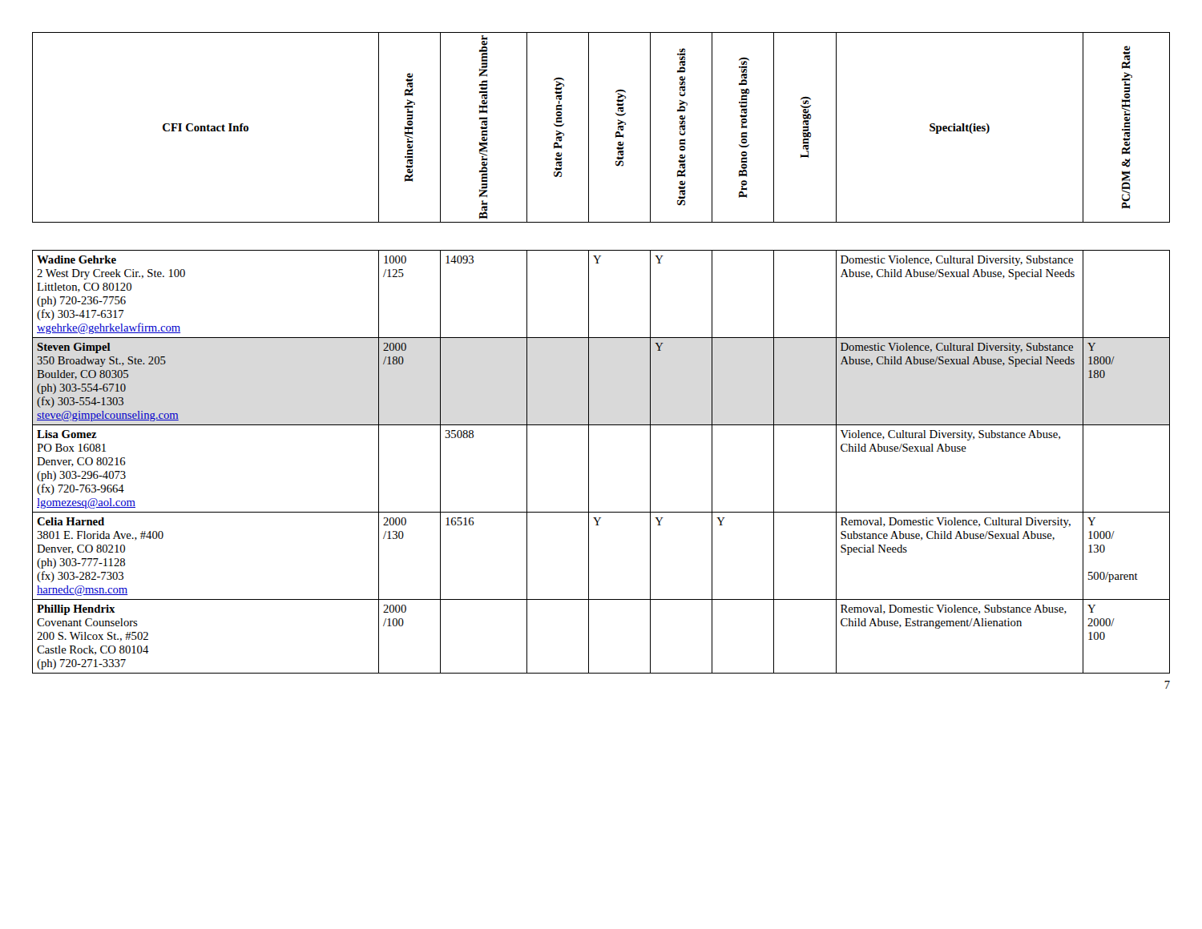| CFI Contact Info | Retainer/Hourly Rate | Bar Number/Mental Health Number | State Pay (non-atty) | State Pay (atty) | State Rate on case by case basis | Pro Bono (on rotating basis) | Language(s) | Specialt(ies) | PC/DM & Retainer/Hourly Rate |
| --- | --- | --- | --- | --- | --- | --- | --- | --- | --- |
| Wadine Gehrke 2 West Dry Creek Cir., Ste. 100 Littleton, CO 80120 (ph) 720-236-7756 (fx) 303-417-6317 wgehrke@gehrkelawfirm.com | 1000 /125 | 14093 | | Y | Y | | | Domestic Violence, Cultural Diversity, Substance Abuse, Child Abuse/Sexual Abuse, Special Needs | |
| Steven Gimpel 350 Broadway St., Ste. 205 Boulder, CO 80305 (ph) 303-554-6710 (fx) 303-554-1303 steve@gimpelcounseling.com | 2000 /180 | | | | Y | | | Domestic Violence, Cultural Diversity, Substance Abuse, Child Abuse/Sexual Abuse, Special Needs | Y 1800/ 180 |
| Lisa Gomez PO Box 16081 Denver, CO 80216 (ph) 303-296-4073 (fx) 720-763-9664 lgomezesq@aol.com | | 35088 | | | | | | Violence, Cultural Diversity, Substance Abuse, Child Abuse/Sexual Abuse | |
| Celia Harned 3801 E. Florida Ave., #400 Denver, CO 80210 (ph) 303-777-1128 (fx) 303-282-7303 harnedc@msn.com | 2000 /130 | 16516 | | Y | Y | Y | | Removal, Domestic Violence, Cultural Diversity, Substance Abuse, Child Abuse/Sexual Abuse, Special Needs | Y 1000/ 130 500/parent |
| Phillip Hendrix Covenant Counselors 200 S. Wilcox St., #502 Castle Rock, CO 80104 (ph) 720-271-3337 | 2000 /100 | | | | | | | Removal, Domestic Violence, Substance Abuse, Child Abuse, Estrangement/Alienation | Y 2000/ 100 |
7